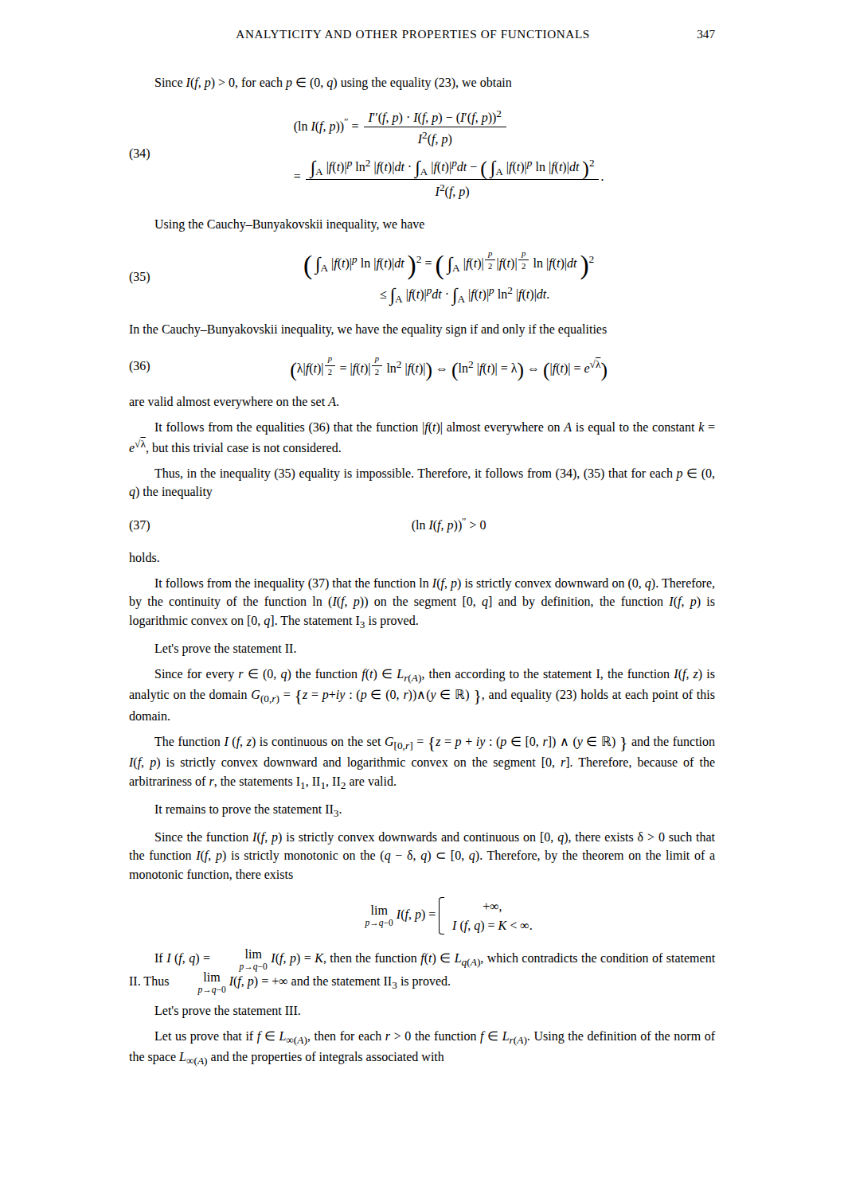ANALYTICITY AND OTHER PROPERTIES OF FUNCTIONALS 347
Since I(f, p) > 0, for each p ∈ (0, q) using the equality (23), we obtain
(34) (ln I(f, p))′′ = I′′(f, p) · I(f, p) − (I′(f, p))2 I2(f, p) = ∫A |f(t)|p ln2 |f(t)|dt · ∫A |f(t)|pdt − ( ∫A |f(t)|p ln |f(t)|dt )2 I2(f, p) .
Using the Cauchy–Bunyakovskii inequality, we have
(35) ( ∫A |f(t)|p ln |f(t)|dt )2 = ( ∫A |f(t)|p 2|f(t)|p 2 ln |f(t)|dt )2 ≤ ∫A |f(t)|pdt · ∫A |f(t)|p ln2 |f(t)|dt.
In the Cauchy–Bunyakovskii inequality, we have the equality sign if and only if the equalities
(36) (λ|f(t)|p 2 = |f(t)|p 2 ln2 |f(t)|) ⇔ (ln2 |f(t)| = λ) ⇔ (|f(t)| = e√λ)
are valid almost everywhere on the set A.
It follows from the equalities (36) that the function |f(t)| almost everywhere on A is equal to the constant k = e√λ, but this trivial case is not considered.
Thus, in the inequality (35) equality is impossible. Therefore, it follows from (34), (35) that for each p ∈ (0, q) the inequality
(37) (ln I(f, p))′′ > 0
holds.
It follows from the inequality (37) that the function ln I(f, p) is strictly convex downward on (0, q). Therefore, by the continuity of the function ln (I(f, p)) on the segment [0, q] and by definition, the function I(f, p) is logarithmic convex on [0, q]. The statement I3 is proved.
Let's prove the statement II.
Since for every r ∈ (0, q) the function f(t) ∈ Lr(A), then according to the statement I, the function I(f, z) is analytic on the domain G(0,r) = {z = p+iy : (p ∈ (0, r))∧(y ∈ ℝ) }, and equality (23) holds at each point of this domain.
The function I (f, z) is continuous on the set G[0,r] = {z = p + iy : (p ∈ [0, r]) ∧ (y ∈ ℝ) } and the function I(f, p) is strictly convex downward and logarithmic convex on the segment [0, r]. Therefore, because of the arbitrariness of r, the statements I1, II1, II2 are valid.
It remains to prove the statement II3.
Since the function I(f, p) is strictly convex downwards and continuous on [0, q), there exists δ > 0 such that the function I(f, p) is strictly monotonic on the (q − δ, q) ⊂ [0, q). Therefore, by the theorem on the limit of a monotonic function, there exists
(x) lim p→q−0 I(f, p) = +∞, I (f, q) = K < ∞.
If I (f, q) = lim p→q−0 I(f, p) = K, then the function f(t) ∈ Lq(A), which contradicts the condition of statement II. Thus lim p→q−0 I(f, p) = +∞ and the statement II3 is proved.
Let's prove the statement III.
Let us prove that if f ∈ L∞(A), then for each r > 0 the function f ∈ Lr(A). Using the definition of the norm of the space L∞(A) and the properties of integrals associated with